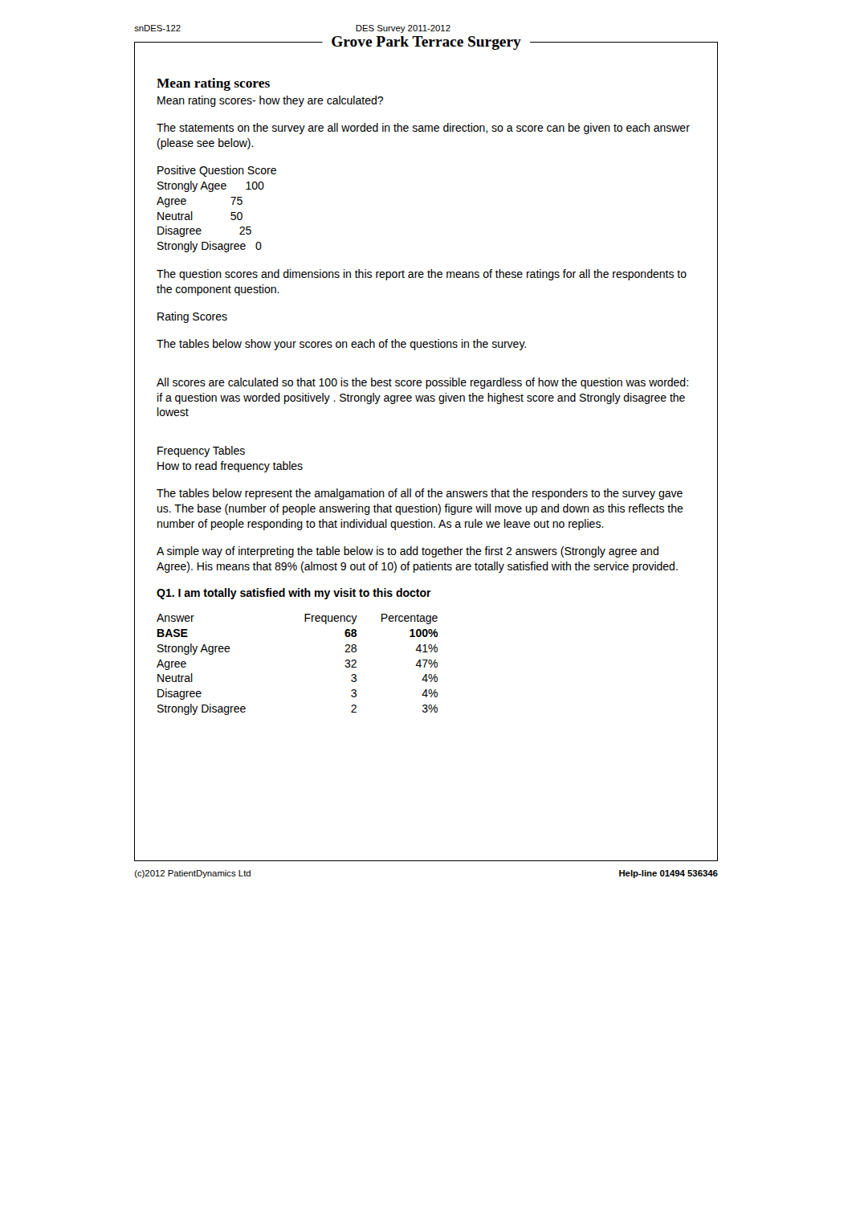snDES-122
DES Survey 2011-2012
Grove Park Terrace Surgery
Mean rating scores
Mean rating scores- how they are calculated?
The statements on the survey are all worded in the same direction, so a score can be given to each answer (please see below).
Positive Question Score Strongly Agee 100 Agree 75 Neutral 50 Disagree 25 Strongly Disagree 0
The question scores and dimensions in this report are the means of these ratings for all the respondents to the component question.
Rating Scores
The tables below show your scores on each of the questions in the survey.
All scores are calculated so that 100 is the best score possible regardless of how the question was worded: if a question was worded positively . Strongly agree was given the highest score and Strongly disagree the lowest
Frequency Tables
How to read frequency tables
The tables below represent the amalgamation of all of the answers that the responders to the survey gave us. The base (number of people answering that question) figure will move up and down as this reflects the number of people responding to that individual question. As a rule we leave out no replies.
A simple way of interpreting the table below is to add together the first 2 answers (Strongly agree and Agree). His means that 89% (almost 9 out of 10) of patients are totally satisfied with the service provided.
Q1. I am totally satisfied with my visit to this doctor
| Answer | Frequency | Percentage |
| --- | --- | --- |
| BASE | 68 | 100% |
| Strongly Agree | 28 | 41% |
| Agree | 32 | 47% |
| Neutral | 3 | 4% |
| Disagree | 3 | 4% |
| Strongly Disagree | 2 | 3% |
(c)2012 PatientDynamics Ltd
Help-line 01494 536346